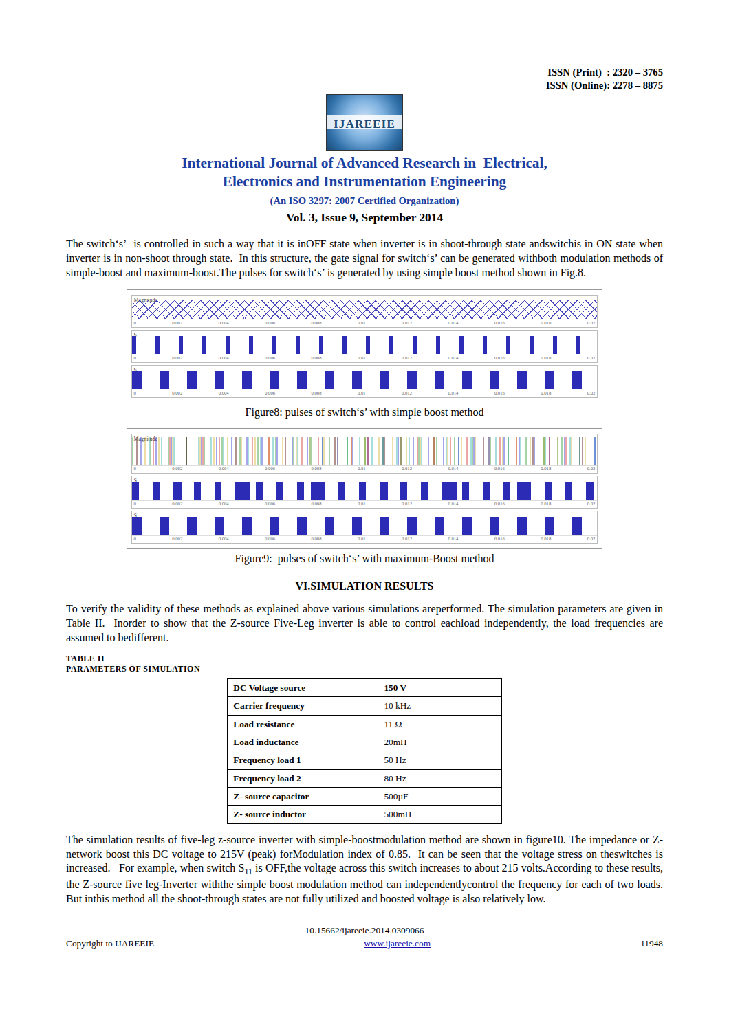ISSN (Print) : 2320 – 3765
ISSN (Online): 2278 – 8875
IJAREEIE
International Journal of Advanced Research in Electrical,
Electronics and Instrumentation Engineering
(An ISO 3297: 2007 Certified Organization)
Vol. 3, Issue 9, September 2014
The switch‘s’ is controlled in such a way that it is inOFF state when inverter is in shoot-through state andswitchis in ON state when inverter is in non-shoot through state. In this structure, the gate signal for switch‘s’ can be generated withboth modulation methods of simple-boost and maximum-boost.The pulses for switch‘s’ is generated by using simple boost method shown in Fig.8.
Magnitude
00.0020.0040.0060.0080.010.0120.0140.0160.0180.02
S
00.0020.0040.0060.0080.010.0120.0140.0160.0180.02
S
00.0020.0040.0060.0080.010.0120.0140.0160.0180.02
Figure8: pulses of switch‘s’ with simple boost method
Magnitude
00.0020.0040.0060.0080.010.0120.0140.0160.0180.02
S
00.0020.0040.0060.0080.010.0120.0140.0160.0180.02
S
00.0020.0040.0060.0080.010.0120.0140.0160.0180.02
Figure9: pulses of switch‘s’ with maximum-Boost method
VI.SIMULATION RESULTS
To verify the validity of these methods as explained above various simulations areperformed. The simulation parameters are given in Table II. Inorder to show that the Z-source Five-Leg inverter is able to control eachload independently, the load frequencies are assumed to bedifferent.
TABLE II
PARAMETERS OF SIMULATION
| DC Voltage source | 150 V |
| Carrier frequency | 10 kHz |
| Load resistance | 11 Ω |
| Load inductance | 20mH |
| Frequency load 1 | 50 Hz |
| Frequency load 2 | 80 Hz |
| Z- source capacitor | 500µF |
| Z- source inductor | 500mH |
The simulation results of five-leg z-source inverter with simple-boostmodulation method are shown in figure10. The impedance or Z- network boost this DC voltage to 215V (peak) forModulation index of 0.85. It can be seen that the voltage stress on theswitches is increased. For example, when switch S11 is OFF,the voltage across this switch increases to about 215 volts.According to these results, the Z-source five leg-Inverter withthe simple boost modulation method can independentlycontrol the frequency for each of two loads. But inthis method all the shoot-through states are not fully utilized and boosted voltage is also relatively low.
10.15662/ijareeie.2014.0309066
Copyright to IJAREEIE www.ijareeie.com 11948